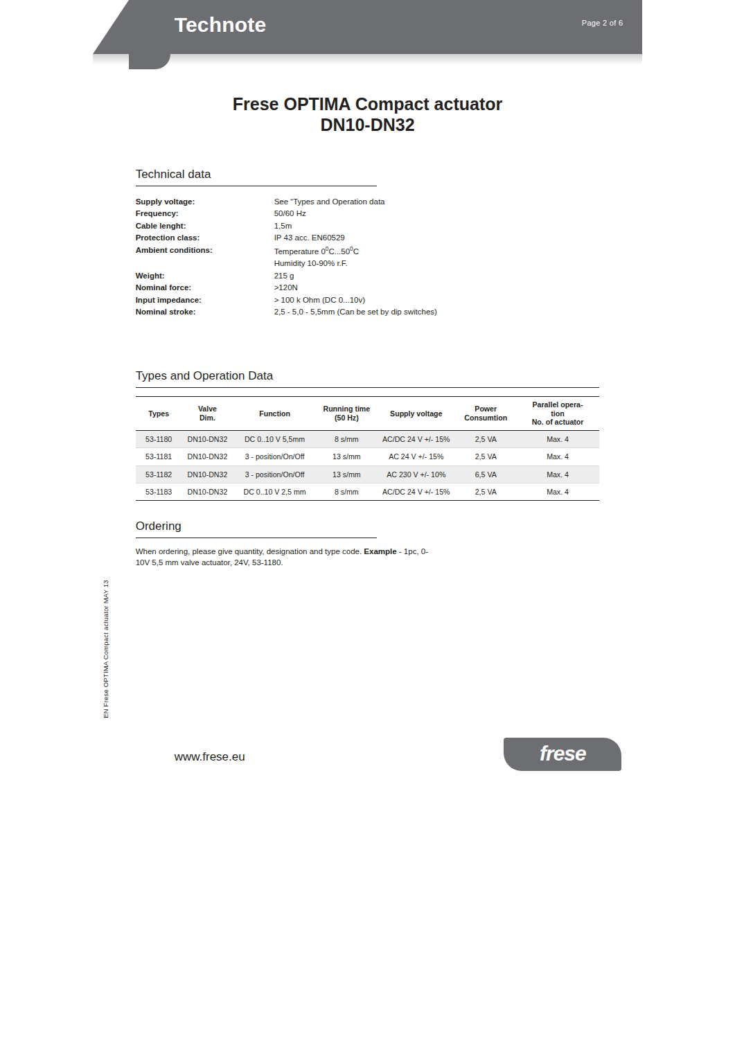Technote
Page 2 of 6
Frese OPTIMA Compact actuator
DN10-DN32
Technical data
| Supply voltage: | See “Types and Operation data |
| Frequency: | 50/60 Hz |
| Cable lenght: | 1,5m |
| Protection class: | IP 43 acc. EN60529 |
| Ambient conditions: | Temperature 0 0 C...50 0 C |
| | Humidity 10-90% r.F. |
| Weight: | 215 g |
| Nominal force: | >120N |
| Input impedance: | > 100 k Ohm (DC 0...10v) |
| Nominal stroke: | 2,5 - 5,0 - 5,5mm (Can be set by dip switches) |
Types and Operation Data
| Types | Valve Dim. | Function | Running time (50 Hz) | Supply voltage | Power Consumtion | Parallel opera- tion No. of actuator |
| --- | --- | --- | --- | --- | --- | --- |
| 53-1180 | DN10-DN32 | DC 0..10 V 5,5mm | 8 s/mm | AC/DC 24 V +/- 15% | 2,5 VA | Max. 4 |
| 53-1181 | DN10-DN32 | 3 - position/On/Off | 13 s/mm | AC 24 V +/- 15% | 2,5 VA | Max. 4 |
| 53-1182 | DN10-DN32 | 3 - position/On/Off | 13 s/mm | AC 230 V +/- 10% | 6,5 VA | Max. 4 |
| 53-1183 | DN10-DN32 | DC 0..10 V 2,5 mm | 8 s/mm | AC/DC 24 V +/- 15% | 2,5 VA | Max. 4 |
Ordering
When ordering, please give quantity, designation and type code. Example - 1pc, 0-10V 5,5 mm valve actuator, 24V, 53-1180.
EN Frese OPTIMA Compact actuator MAY 13
www.frese.eu
frese